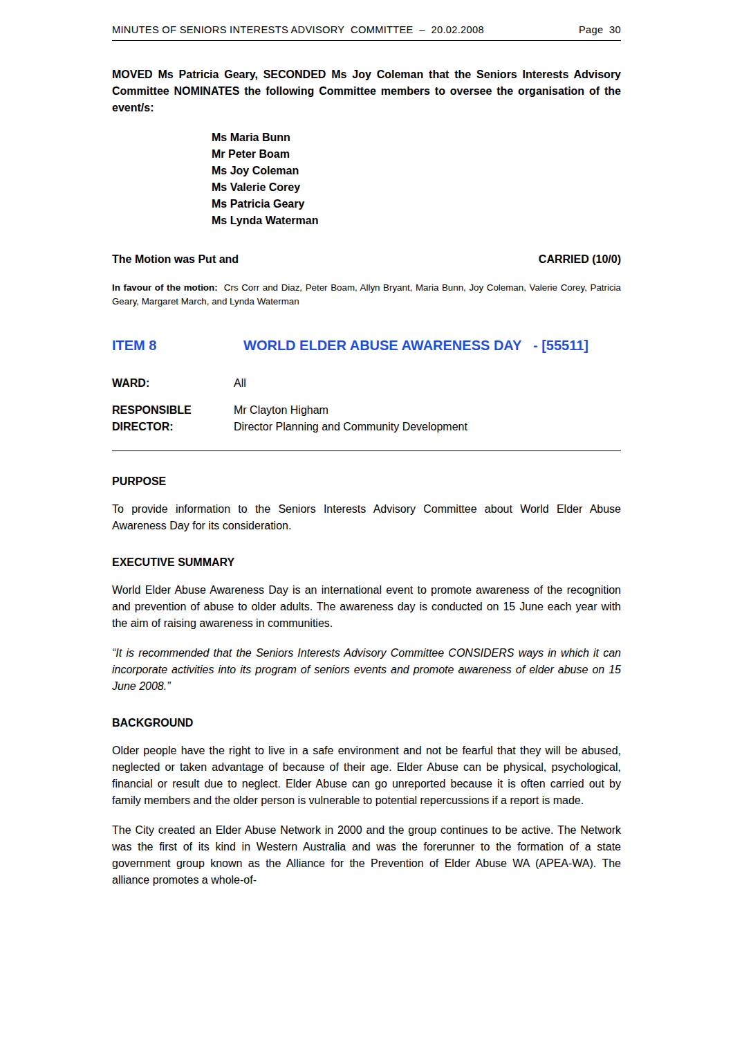Minutes of Seniors Interests Advisory Committee – 20.02.2008 Page 30
MOVED Ms Patricia Geary, SECONDED Ms Joy Coleman that the Seniors Interests Advisory Committee NOMINATES the following Committee members to oversee the organisation of the event/s:
Ms Maria Bunn
Mr Peter Boam
Ms Joy Coleman
Ms Valerie Corey
Ms Patricia Geary
Ms Lynda Waterman
The Motion was Put and CARRIED (10/0)
In favour of the motion: Crs Corr and Diaz, Peter Boam, Allyn Bryant, Maria Bunn, Joy Coleman, Valerie Corey, Patricia Geary, Margaret March, and Lynda Waterman
Item 8 World Elder Abuse Awareness Day - [55511]
| Ward: | All |
| Responsible Director: | Mr Clayton Higham Director Planning and Community Development |
Purpose
To provide information to the Seniors Interests Advisory Committee about World Elder Abuse Awareness Day for its consideration.
Executive Summary
World Elder Abuse Awareness Day is an international event to promote awareness of the recognition and prevention of abuse to older adults. The awareness day is conducted on 15 June each year with the aim of raising awareness in communities.
“It is recommended that the Seniors Interests Advisory Committee CONSIDERS ways in which it can incorporate activities into its program of seniors events and promote awareness of elder abuse on 15 June 2008.”
Background
Older people have the right to live in a safe environment and not be fearful that they will be abused, neglected or taken advantage of because of their age. Elder Abuse can be physical, psychological, financial or result due to neglect. Elder Abuse can go unreported because it is often carried out by family members and the older person is vulnerable to potential repercussions if a report is made.
The City created an Elder Abuse Network in 2000 and the group continues to be active. The Network was the first of its kind in Western Australia and was the forerunner to the formation of a state government group known as the Alliance for the Prevention of Elder Abuse WA (APEA-WA). The alliance promotes a whole-of-